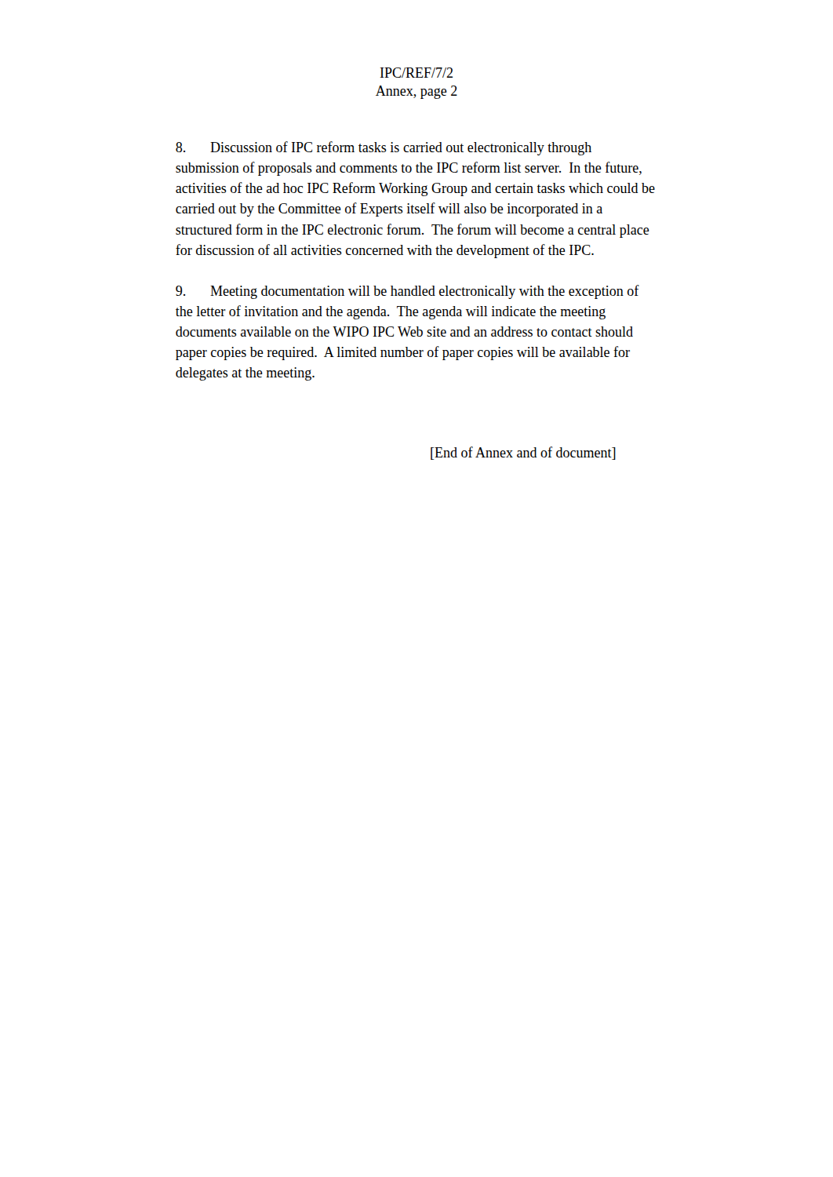IPC/REF/7/2 Annex, page 2
8. Discussion of IPC reform tasks is carried out electronically through submission of proposals and comments to the IPC reform list server. In the future, activities of the ad hoc IPC Reform Working Group and certain tasks which could be carried out by the Committee of Experts itself will also be incorporated in a structured form in the IPC electronic forum. The forum will become a central place for discussion of all activities concerned with the development of the IPC.
9. Meeting documentation will be handled electronically with the exception of the letter of invitation and the agenda. The agenda will indicate the meeting documents available on the WIPO IPC Web site and an address to contact should paper copies be required. A limited number of paper copies will be available for delegates at the meeting.
[End of Annex and of document]